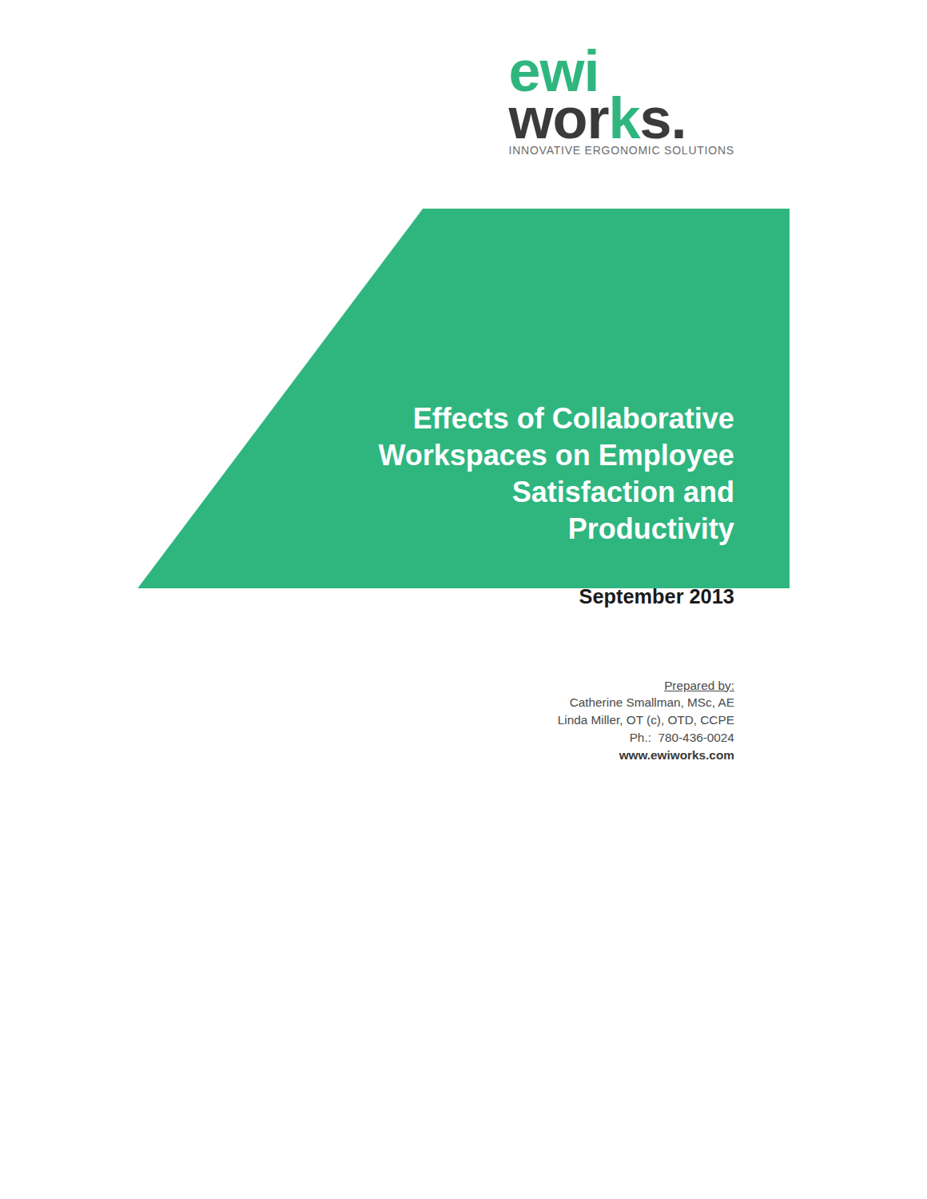ewi works. INNOVATIVE ERGONOMIC SOLUTIONS
Effects of Collaborative Workspaces on Employee Satisfaction and Productivity
September 2013
Prepared by:
Catherine Smallman, MSc, AE
Linda Miller, OT (c), OTD, CCPE
Ph.: 780-436-0024
www.ewiworks.com